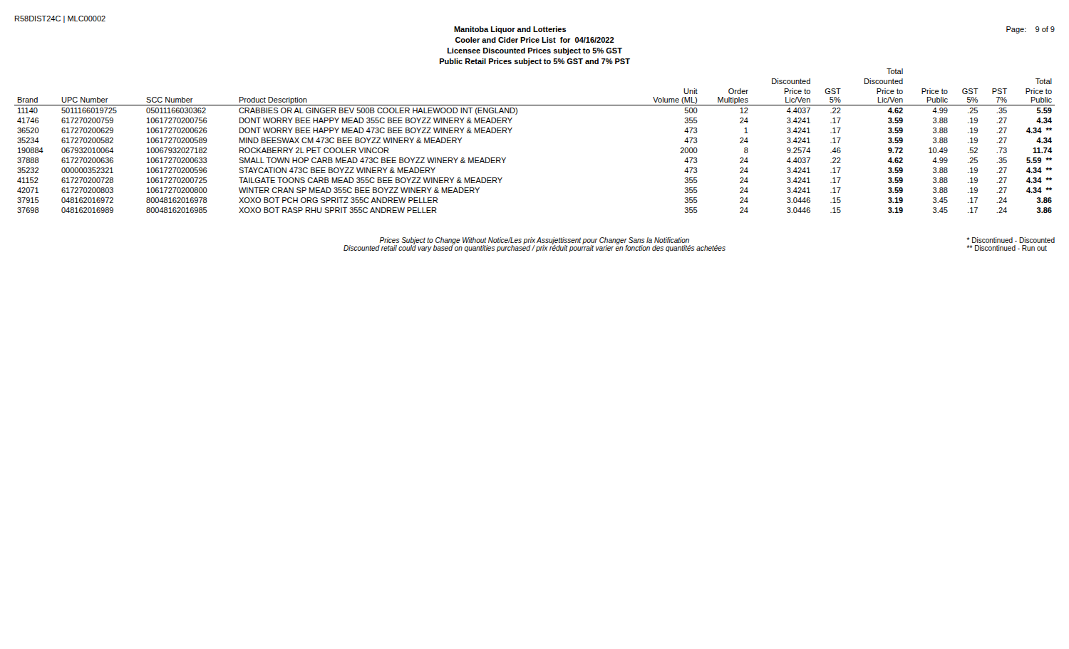R58DIST24C | MLC00002
Page: 9 of 9 Manitoba Liquor and Lotteries
Cooler and Cider Price List for 04/16/2022
Licensee Discounted Prices subject to 5% GST
Public Retail Prices subject to 5% GST and 7% PST
| | | | | | | | | Total | | | | |
| --- | --- | --- | --- | --- | --- | --- | --- | --- | --- | --- | --- | --- |
| | | | | | | Discounted | | Discounted | | | | Total |
| Brand | UPC Number | SCC Number | Product Description | Unit Volume (ML) | Order Multiples | Price to Lic/Ven | GST 5% | Price to Lic/Ven | Price to Public | GST 5% | PST 7% | Price to Public |
| 11140 | 5011166019725 | 05011166030362 | CRABBIES OR AL GINGER BEV 500B COOLER HALEWOOD INT (ENGLAND) | 500 | 12 | 4.4037 | .22 | 4.62 | 4.99 | .25 | .35 | 5.59 |
| 41746 | 617270200759 | 10617270200756 | DONT WORRY BEE HAPPY MEAD 355C BEE BOYZZ WINERY & MEADERY | 355 | 24 | 3.4241 | .17 | 3.59 | 3.88 | .19 | .27 | 4.34 |
| 36520 | 617270200629 | 10617270200626 | DONT WORRY BEE HAPPY MEAD 473C BEE BOYZZ WINERY & MEADERY | 473 | 1 | 3.4241 | .17 | 3.59 | 3.88 | .19 | .27 | 4.34 ** |
| 35234 | 617270200582 | 10617270200589 | MIND BEESWAX CM 473C BEE BOYZZ WINERY & MEADERY | 473 | 24 | 3.4241 | .17 | 3.59 | 3.88 | .19 | .27 | 4.34 |
| 190884 | 067932010064 | 10067932027182 | ROCKABERRY 2L PET COOLER VINCOR | 2000 | 8 | 9.2574 | .46 | 9.72 | 10.49 | .52 | .73 | 11.74 |
| 37888 | 617270200636 | 10617270200633 | SMALL TOWN HOP CARB MEAD 473C BEE BOYZZ WINERY & MEADERY | 473 | 24 | 4.4037 | .22 | 4.62 | 4.99 | .25 | .35 | 5.59 ** |
| 35232 | 000000352321 | 10617270200596 | STAYCATION 473C BEE BOYZZ WINERY & MEADERY | 473 | 24 | 3.4241 | .17 | 3.59 | 3.88 | .19 | .27 | 4.34 ** |
| 41152 | 617270200728 | 10617270200725 | TAILGATE TOONS CARB MEAD 355C BEE BOYZZ WINERY & MEADERY | 355 | 24 | 3.4241 | .17 | 3.59 | 3.88 | .19 | .27 | 4.34 ** |
| 42071 | 617270200803 | 10617270200800 | WINTER CRAN SP MEAD 355C BEE BOYZZ WINERY & MEADERY | 355 | 24 | 3.4241 | .17 | 3.59 | 3.88 | .19 | .27 | 4.34 ** |
| 37915 | 048162016972 | 80048162016978 | XOXO BOT PCH ORG SPRITZ 355C ANDREW PELLER | 355 | 24 | 3.0446 | .15 | 3.19 | 3.45 | .17 | .24 | 3.86 |
| 37698 | 048162016989 | 80048162016985 | XOXO BOT RASP RHU SPRIT 355C ANDREW PELLER | 355 | 24 | 3.0446 | .15 | 3.19 | 3.45 | .17 | .24 | 3.86 |
Prices Subject to Change Without Notice/Les prix Assujettissent pour Changer Sans la Notification
Discounted retail could vary based on quantities purchased / prix réduit pourrait varier en fonction des quantités achetées
* Discontinued - Discounted
** Discontinued - Run out